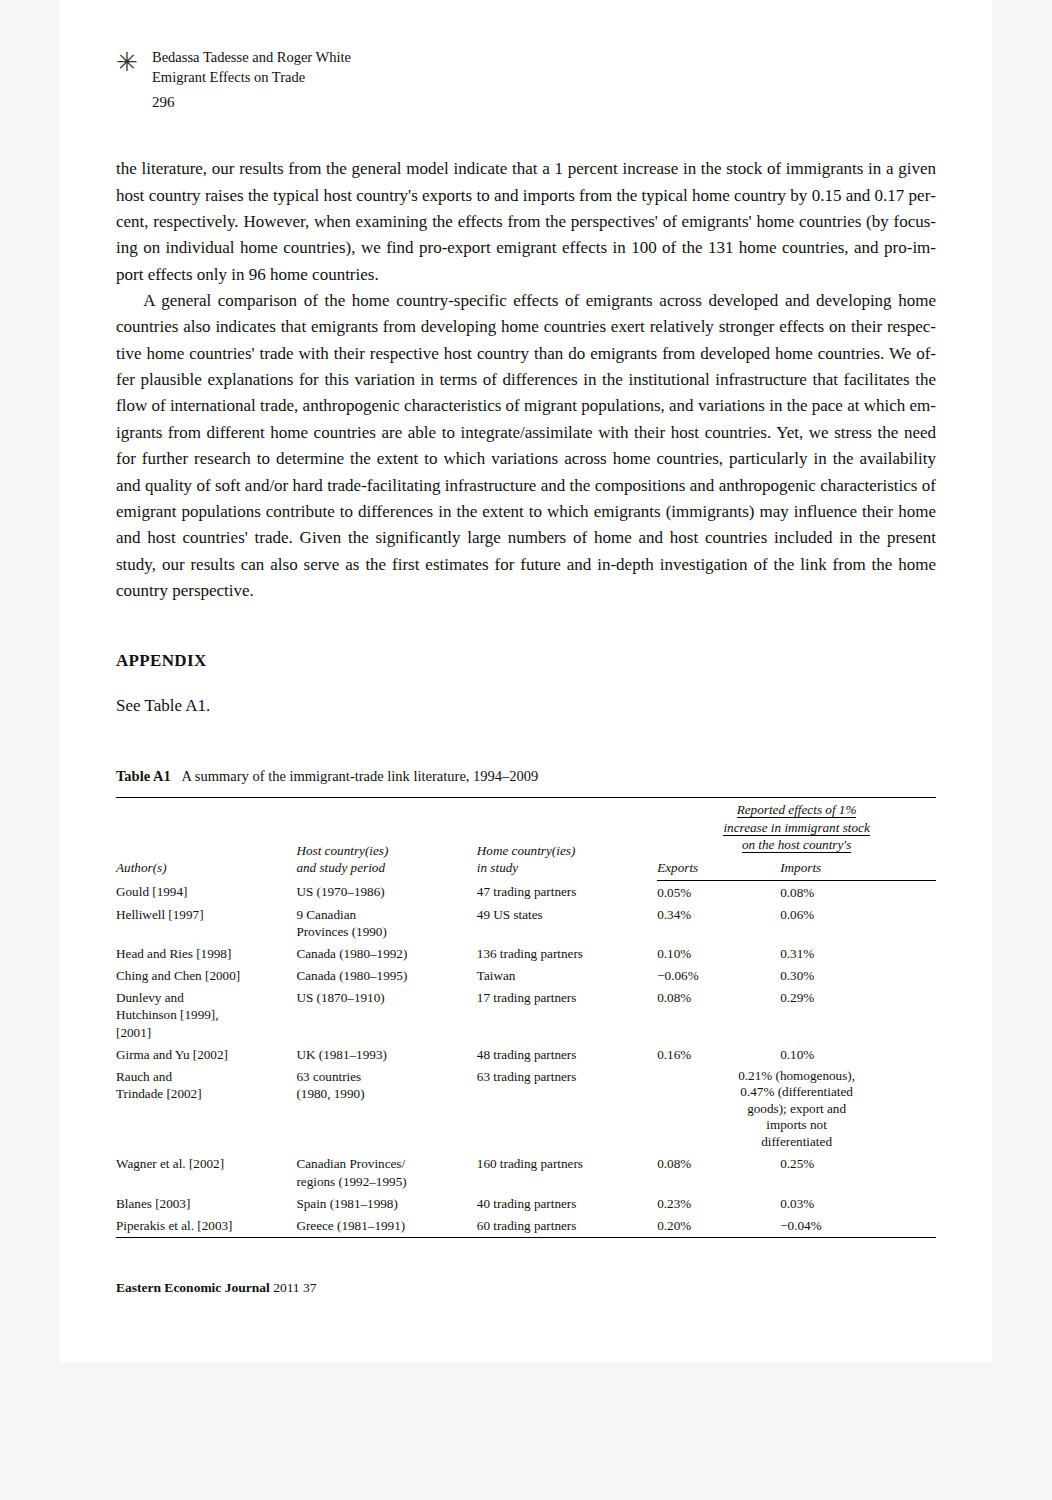✳
Bedassa Tadesse and Roger White
Emigrant Effects on Trade
296
the literature, our results from the general model indicate that a 1 percent increase in the stock of immigrants in a given host country raises the typical host country's exports to and imports from the typical home country by 0.15 and 0.17 percent, respectively. However, when examining the effects from the perspectives' of emigrants' home countries (by focusing on individual home countries), we find pro-export emigrant effects in 100 of the 131 home countries, and pro-import effects only in 96 home countries.
A general comparison of the home country-specific effects of emigrants across developed and developing home countries also indicates that emigrants from developing home countries exert relatively stronger effects on their respective home countries' trade with their respective host country than do emigrants from developed home countries. We offer plausible explanations for this variation in terms of differences in the institutional infrastructure that facilitates the flow of international trade, anthropogenic characteristics of migrant populations, and variations in the pace at which emigrants from different home countries are able to integrate/assimilate with their host countries. Yet, we stress the need for further research to determine the extent to which variations across home countries, particularly in the availability and quality of soft and/or hard trade-facilitating infrastructure and the compositions and anthropogenic characteristics of emigrant populations contribute to differences in the extent to which emigrants (immigrants) may influence their home and host countries' trade. Given the significantly large numbers of home and host countries included in the present study, our results can also serve as the first estimates for future and in-depth investigation of the link from the home country perspective.
APPENDIX
See Table A1.
Table A1 A summary of the immigrant-trade link literature, 1994–2009
| Author(s) | Host country(ies) and study period | Home country(ies) in study | Reported effects of 1% increase in immigrant stock on the host country's |
| --- | --- | --- | --- |
| Exports | Imports |
| Gould [1994] | US (1970–1986) | 47 trading partners | 0.05% | 0.08% |
| Helliwell [1997] | 9 Canadian Provinces (1990) | 49 US states | 0.34% | 0.06% |
| Head and Ries [1998] | Canada (1980–1992) | 136 trading partners | 0.10% | 0.31% |
| Ching and Chen [2000] | Canada (1980–1995) | Taiwan | −0.06% | 0.30% |
| Dunlevy and Hutchinson [1999], [2001] | US (1870–1910) | 17 trading partners | 0.08% | 0.29% |
| Girma and Yu [2002] | UK (1981–1993) | 48 trading partners | 0.16% | 0.10% |
| Rauch and Trindade [2002] | 63 countries (1980, 1990) | 63 trading partners | 0.21% (homogenous), 0.47% (differentiated goods); export and imports not differentiated |
| Wagner et al. [2002] | Canadian Provinces/ regions (1992–1995) | 160 trading partners | 0.08% | 0.25% |
| Blanes [2003] | Spain (1981–1998) | 40 trading partners | 0.23% | 0.03% |
| Piperakis et al. [2003] | Greece (1981–1991) | 60 trading partners | 0.20% | −0.04% |
Eastern Economic Journal 2011 37